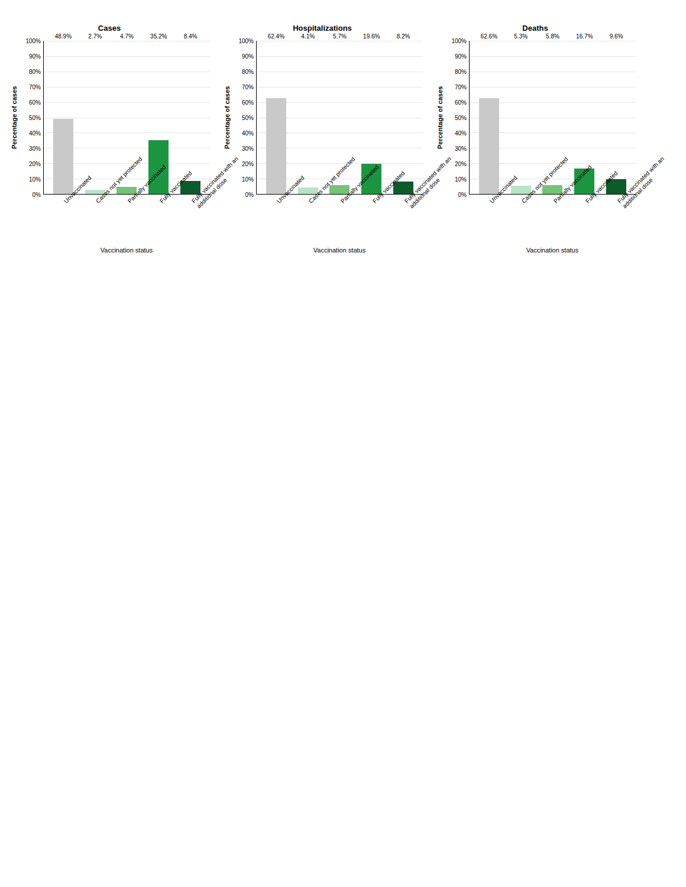Cases
Percentage of cases
100% 90% 80% 70% 60% 50% 40% 30% 20% 10% 0%
48.9%
2.7%
4.7%
35.2%
8.4%
Unvaccinated
Cases not yet protected
Partially vaccinated
Fully vaccinated
Fully vaccinated with an
additional dose
Vaccination status
Hospitalizations
Percentage of cases
100% 90% 80% 70% 60% 50% 40% 30% 20% 10% 0%
62.4%
4.1%
5.7%
19.6%
8.2%
Unvaccinated
Cases not yet protected
Partially vaccinated
Fully vaccinated
Fully vaccinated with an
additional dose
Vaccination status
Deaths
Percentage of cases
100% 90% 80% 70% 60% 50% 40% 30% 20% 10% 0%
62.6%
5.3%
5.8%
16.7%
9.6%
Unvaccinated
Cases not yet protected
Partially vaccinated
Fully vaccinated
Fully vaccinated with an
additional dose
Vaccination status